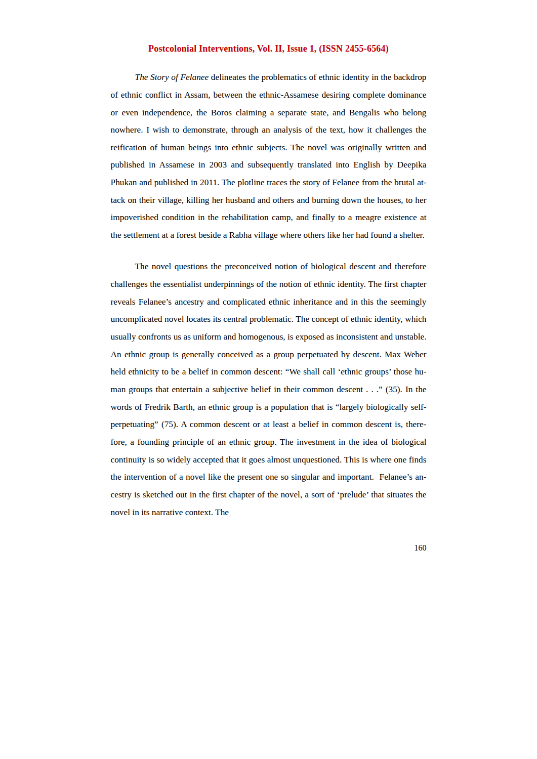Postcolonial Interventions, Vol. II, Issue 1, (ISSN 2455-6564)
The Story of Felanee delineates the problematics of ethnic identity in the backdrop of ethnic conflict in Assam, between the ethnic-Assamese desiring complete dominance or even independence, the Boros claiming a separate state, and Bengalis who belong nowhere. I wish to demonstrate, through an analysis of the text, how it challenges the reification of human beings into ethnic subjects. The novel was originally written and published in Assamese in 2003 and subsequently translated into English by Deepika Phukan and published in 2011. The plotline traces the story of Felanee from the brutal attack on their village, killing her husband and others and burning down the houses, to her impoverished condition in the rehabilitation camp, and finally to a meagre existence at the settlement at a forest beside a Rabha village where others like her had found a shelter.
The novel questions the preconceived notion of biological descent and therefore challenges the essentialist underpinnings of the notion of ethnic identity. The first chapter reveals Felanee’s ancestry and complicated ethnic inheritance and in this the seemingly uncomplicated novel locates its central problematic. The concept of ethnic identity, which usually confronts us as uniform and homogenous, is exposed as inconsistent and unstable. An ethnic group is generally conceived as a group perpetuated by descent. Max Weber held ethnicity to be a belief in common descent: “We shall call ‘ethnic groups’ those human groups that entertain a subjective belief in their common descent . . .” (35). In the words of Fredrik Barth, an ethnic group is a population that is “largely biologically self-perpetuating” (75). A common descent or at least a belief in common descent is, therefore, a founding principle of an ethnic group. The investment in the idea of biological continuity is so widely accepted that it goes almost unquestioned. This is where one finds the intervention of a novel like the present one so singular and important. Felanee’s ancestry is sketched out in the first chapter of the novel, a sort of ‘prelude’ that situates the novel in its narrative context. The
160